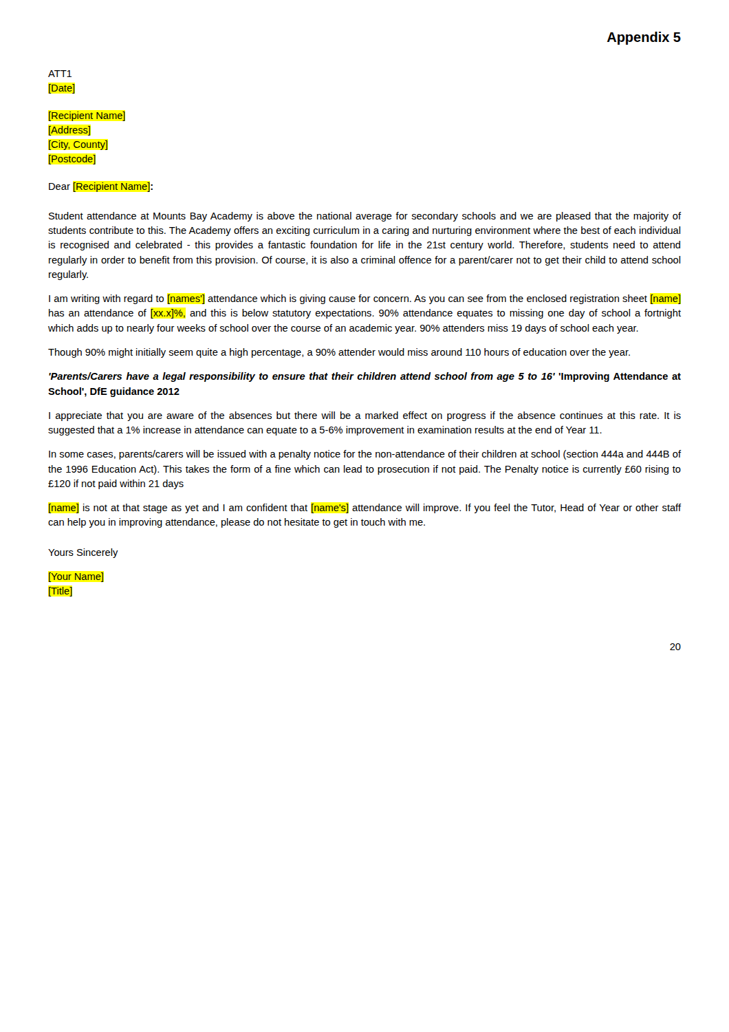Appendix 5
ATT1
[Date]
[Recipient Name]
[Address]
[City, County]
[Postcode]
Dear [Recipient Name]:
Student attendance at Mounts Bay Academy is above the national average for secondary schools and we are pleased that the majority of students contribute to this. The Academy offers an exciting curriculum in a caring and nurturing environment where the best of each individual is recognised and celebrated - this provides a fantastic foundation for life in the 21st century world. Therefore, students need to attend regularly in order to benefit from this provision. Of course, it is also a criminal offence for a parent/carer not to get their child to attend school regularly.
I am writing with regard to [names'] attendance which is giving cause for concern. As you can see from the enclosed registration sheet [name] has an attendance of [xx.x]%, and this is below statutory expectations. 90% attendance equates to missing one day of school a fortnight which adds up to nearly four weeks of school over the course of an academic year. 90% attenders miss 19 days of school each year.
Though 90% might initially seem quite a high percentage, a 90% attender would miss around 110 hours of education over the year.
'Parents/Carers have a legal responsibility to ensure that their children attend school from age 5 to 16' 'Improving Attendance at School', DfE guidance 2012
I appreciate that you are aware of the absences but there will be a marked effect on progress if the absence continues at this rate. It is suggested that a 1% increase in attendance can equate to a 5-6% improvement in examination results at the end of Year 11.
In some cases, parents/carers will be issued with a penalty notice for the non-attendance of their children at school (section 444a and 444B of the 1996 Education Act). This takes the form of a fine which can lead to prosecution if not paid. The Penalty notice is currently £60 rising to £120 if not paid within 21 days
[name] is not at that stage as yet and I am confident that [name's] attendance will improve. If you feel the Tutor, Head of Year or other staff can help you in improving attendance, please do not hesitate to get in touch with me.
Yours Sincerely
[Your Name]
[Title]
20